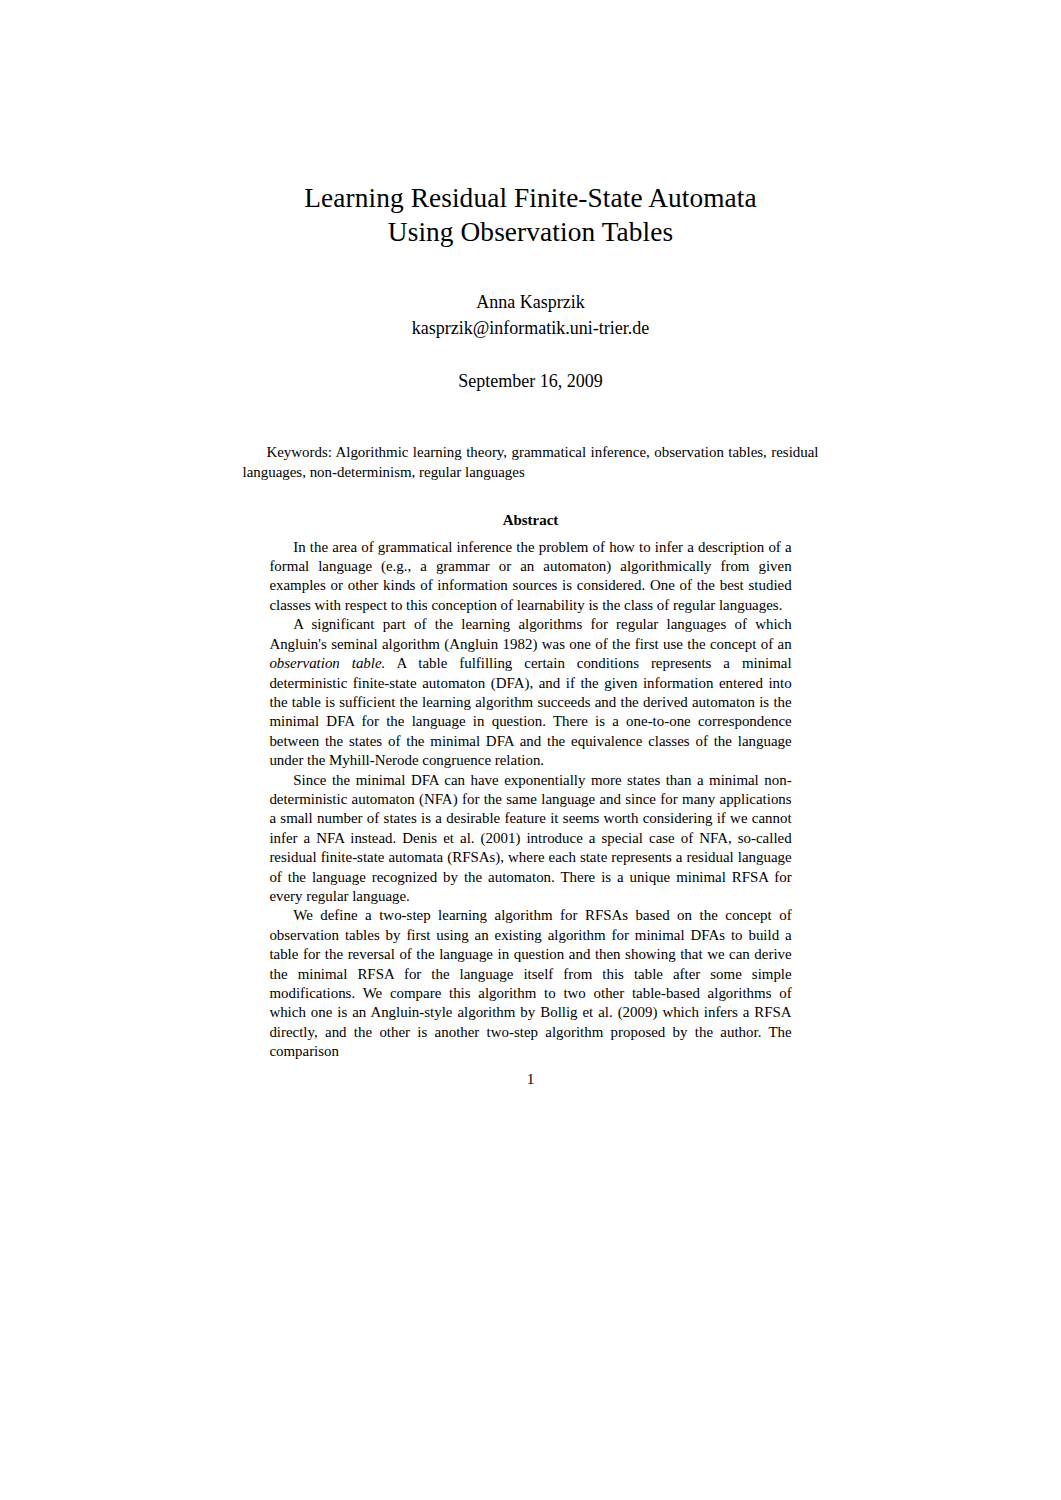Learning Residual Finite-State Automata
Using Observation Tables
Anna Kasprzik
kasprzik@informatik.uni-trier.de
September 16, 2009
Keywords: Algorithmic learning theory, grammatical inference, observation tables, residual languages, non-determinism, regular languages
Abstract
In the area of grammatical inference the problem of how to infer a description of a formal language (e.g., a grammar or an automaton) algorithmically from given examples or other kinds of information sources is considered. One of the best studied classes with respect to this conception of learnability is the class of regular languages.
A significant part of the learning algorithms for regular languages of which Angluin's seminal algorithm (Angluin 1982) was one of the first use the concept of an observation table. A table fulfilling certain conditions represents a minimal deterministic finite-state automaton (DFA), and if the given information entered into the table is sufficient the learning algorithm succeeds and the derived automaton is the minimal DFA for the language in question. There is a one-to-one correspondence between the states of the minimal DFA and the equivalence classes of the language under the Myhill-Nerode congruence relation.
Since the minimal DFA can have exponentially more states than a minimal non-deterministic automaton (NFA) for the same language and since for many applications a small number of states is a desirable feature it seems worth considering if we cannot infer a NFA instead. Denis et al. (2001) introduce a special case of NFA, so-called residual finite-state automata (RFSAs), where each state represents a residual language of the language recognized by the automaton. There is a unique minimal RFSA for every regular language.
We define a two-step learning algorithm for RFSAs based on the concept of observation tables by first using an existing algorithm for minimal DFAs to build a table for the reversal of the language in question and then showing that we can derive the minimal RFSA for the language itself from this table after some simple modifications. We compare this algorithm to two other table-based algorithms of which one is an Angluin-style algorithm by Bollig et al. (2009) which infers a RFSA directly, and the other is another two-step algorithm proposed by the author. The comparison
1